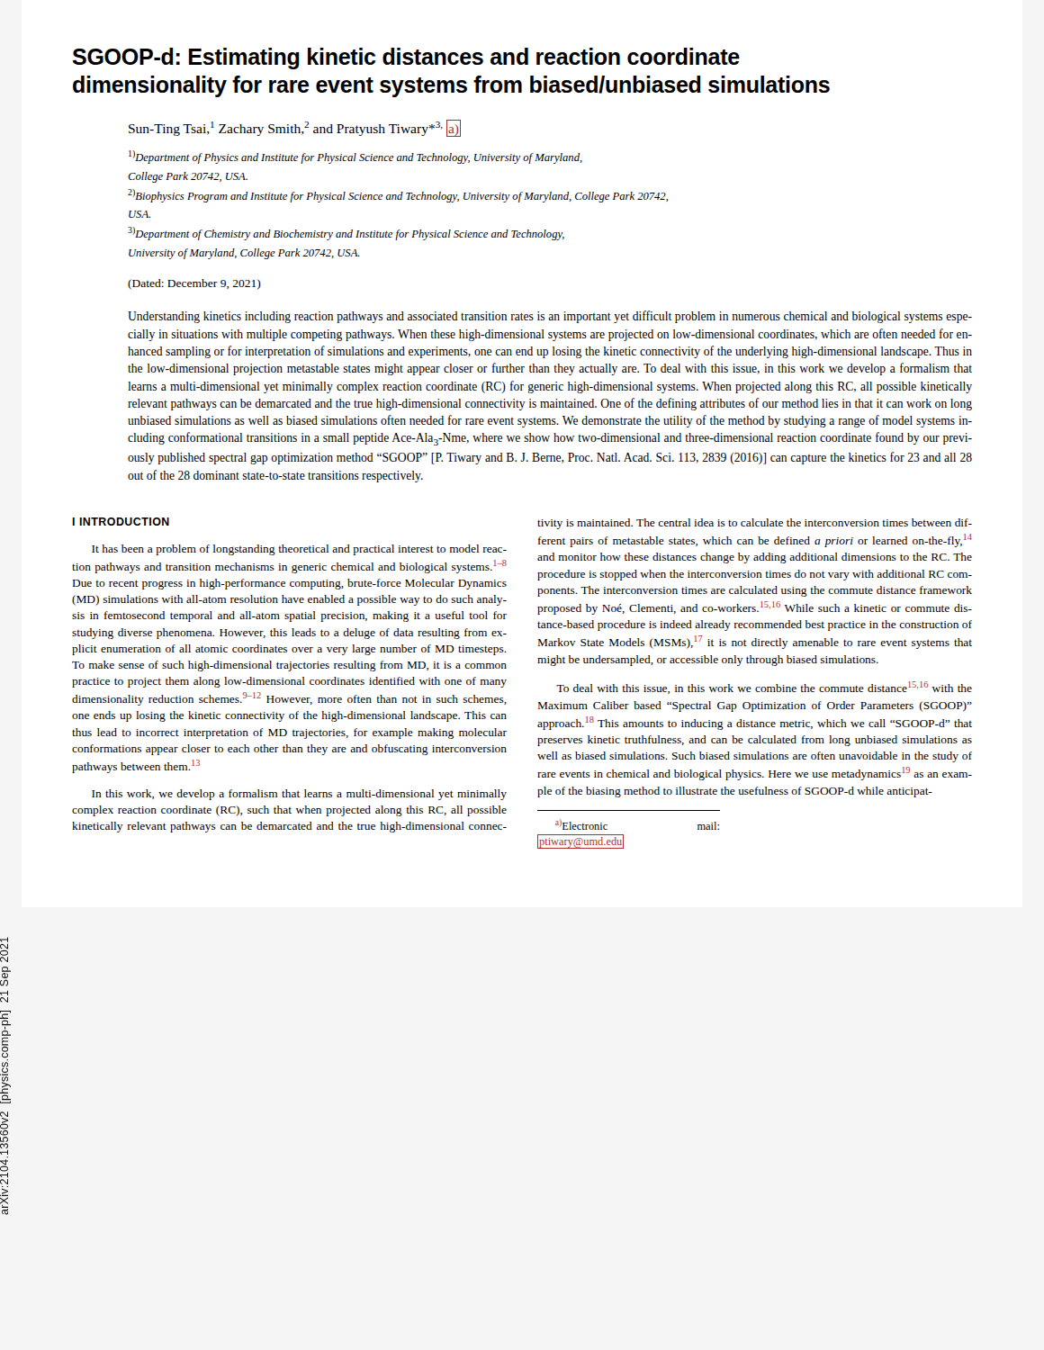arXiv:2104.13560v2 [physics.comp-ph] 21 Sep 2021
SGOOP-d: Estimating kinetic distances and reaction coordinate
dimensionality for rare event systems from biased/unbiased simulations
Sun-Ting Tsai,1 Zachary Smith,2 and Pratyush Tiwary*3, a)
1)Department of Physics and Institute for Physical Science and Technology, University of Maryland,
College Park 20742, USA.
2)Biophysics Program and Institute for Physical Science and Technology, University of Maryland, College Park 20742,
USA.
3)Department of Chemistry and Biochemistry and Institute for Physical Science and Technology,
University of Maryland, College Park 20742, USA.
(Dated: December 9, 2021)
Understanding kinetics including reaction pathways and associated transition rates is an important yet difficult problem in numerous chemical and biological systems especially in situations with multiple competing pathways. When these high-dimensional systems are projected on low-dimensional coordinates, which are often needed for enhanced sampling or for interpretation of simulations and experiments, one can end up losing the kinetic connectivity of the underlying high-dimensional landscape. Thus in the low-dimensional projection metastable states might appear closer or further than they actually are. To deal with this issue, in this work we develop a formalism that learns a multi-dimensional yet minimally complex reaction coordinate (RC) for generic high-dimensional systems. When projected along this RC, all possible kinetically relevant pathways can be demarcated and the true high-dimensional connectivity is maintained. One of the defining attributes of our method lies in that it can work on long unbiased simulations as well as biased simulations often needed for rare event systems. We demonstrate the utility of the method by studying a range of model systems including conformational transitions in a small peptide Ace-Ala3-Nme, where we show how two-dimensional and three-dimensional reaction coordinate found by our previously published spectral gap optimization method “SGOOP” [P. Tiwary and B. J. Berne, Proc. Natl. Acad. Sci. 113, 2839 (2016)] can capture the kinetics for 23 and all 28 out of the 28 dominant state-to-state transitions respectively.
I INTRODUCTION
It has been a problem of longstanding theoretical and practical interest to model reaction pathways and transition mechanisms in generic chemical and biological systems.1–8 Due to recent progress in high-performance computing, brute-force Molecular Dynamics (MD) simulations with all-atom resolution have enabled a possible way to do such analysis in femtosecond temporal and all-atom spatial precision, making it a useful tool for studying diverse phenomena. However, this leads to a deluge of data resulting from explicit enumeration of all atomic coordinates over a very large number of MD timesteps. To make sense of such high-dimensional trajectories resulting from MD, it is a common practice to project them along low-dimensional coordinates identified with one of many dimensionality reduction schemes.9–12 However, more often than not in such schemes, one ends up losing the kinetic connectivity of the high-dimensional landscape. This can thus lead to incorrect interpretation of MD trajectories, for example making molecular conformations appear closer to each other than they are and obfuscating interconversion pathways between them.13
In this work, we develop a formalism that learns a multi-dimensional yet minimally complex reaction coordinate (RC), such that when projected along this RC, all possible kinetically relevant pathways can be demarcated and the true high-dimensional connectivity is maintained. The central idea is to calculate the interconversion times between different pairs of metastable states, which can be defined a priori or learned on-the-fly,14 and monitor how these distances change by adding additional dimensions to the RC. The procedure is stopped when the interconversion times do not vary with additional RC components. The interconversion times are calculated using the commute distance framework proposed by Noé, Clementi, and co-workers.15,16 While such a kinetic or commute distance-based procedure is indeed already recommended best practice in the construction of Markov State Models (MSMs),17 it is not directly amenable to rare event systems that might be undersampled, or accessible only through biased simulations.
To deal with this issue, in this work we combine the commute distance15,16 with the Maximum Caliber based “Spectral Gap Optimization of Order Parameters (SGOOP)” approach.18 This amounts to inducing a distance metric, which we call “SGOOP-d” that preserves kinetic truthfulness, and can be calculated from long unbiased simulations as well as biased simulations. Such biased simulations are often unavoidable in the study of rare events in chemical and biological physics. Here we use metadynamics19 as an example of the biasing method to illustrate the usefulness of SGOOP-d while anticipat-
a)Electronic mail: ptiwary@umd.edu